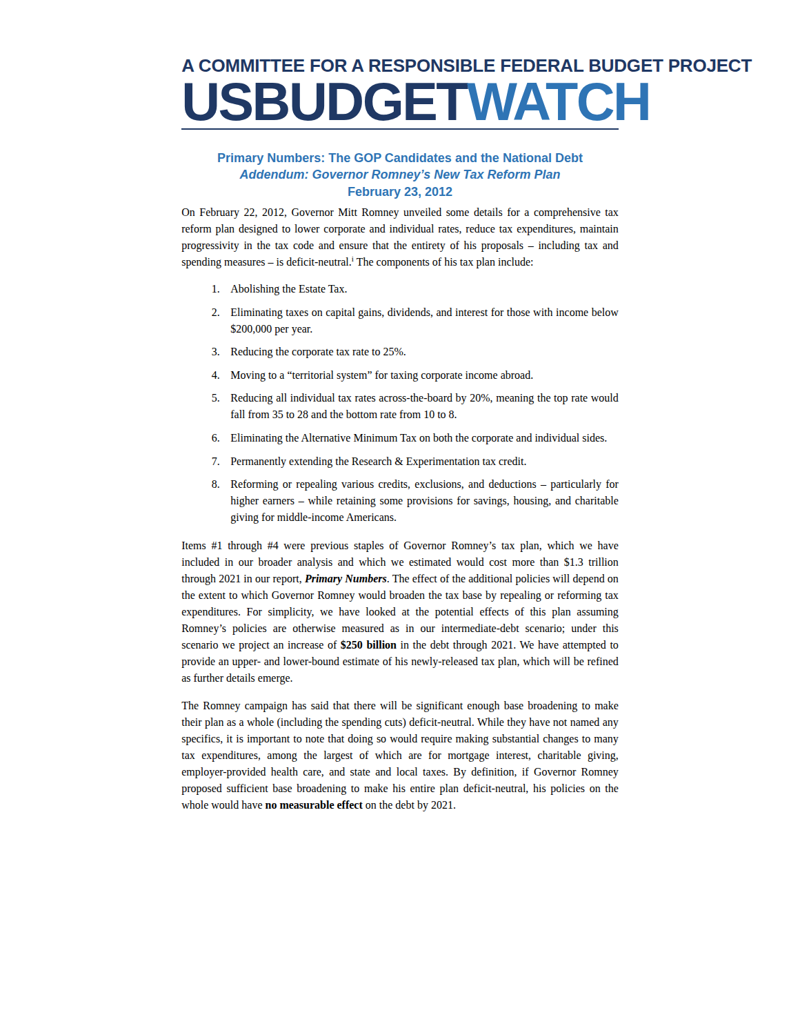A COMMITTEE FOR A RESPONSIBLE FEDERAL BUDGET PROJECT
US BUDGET WATCH
Primary Numbers: The GOP Candidates and the National Debt Addendum: Governor Romney’s New Tax Reform Plan February 23, 2012
On February 22, 2012, Governor Mitt Romney unveiled some details for a comprehensive tax reform plan designed to lower corporate and individual rates, reduce tax expenditures, maintain progressivity in the tax code and ensure that the entirety of his proposals – including tax and spending measures – is deficit-neutral.i The components of his tax plan include:
Abolishing the Estate Tax.
Eliminating taxes on capital gains, dividends, and interest for those with income below $200,000 per year.
Reducing the corporate tax rate to 25%.
Moving to a “territorial system” for taxing corporate income abroad.
Reducing all individual tax rates across-the-board by 20%, meaning the top rate would fall from 35 to 28 and the bottom rate from 10 to 8.
Eliminating the Alternative Minimum Tax on both the corporate and individual sides.
Permanently extending the Research & Experimentation tax credit.
Reforming or repealing various credits, exclusions, and deductions – particularly for higher earners – while retaining some provisions for savings, housing, and charitable giving for middle-income Americans.
Items #1 through #4 were previous staples of Governor Romney’s tax plan, which we have included in our broader analysis and which we estimated would cost more than $1.3 trillion through 2021 in our report, Primary Numbers. The effect of the additional policies will depend on the extent to which Governor Romney would broaden the tax base by repealing or reforming tax expenditures. For simplicity, we have looked at the potential effects of this plan assuming Romney’s policies are otherwise measured as in our intermediate-debt scenario; under this scenario we project an increase of $250 billion in the debt through 2021. We have attempted to provide an upper- and lower-bound estimate of his newly-released tax plan, which will be refined as further details emerge.
The Romney campaign has said that there will be significant enough base broadening to make their plan as a whole (including the spending cuts) deficit-neutral. While they have not named any specifics, it is important to note that doing so would require making substantial changes to many tax expenditures, among the largest of which are for mortgage interest, charitable giving, employer-provided health care, and state and local taxes. By definition, if Governor Romney proposed sufficient base broadening to make his entire plan deficit-neutral, his policies on the whole would have no measurable effect on the debt by 2021.